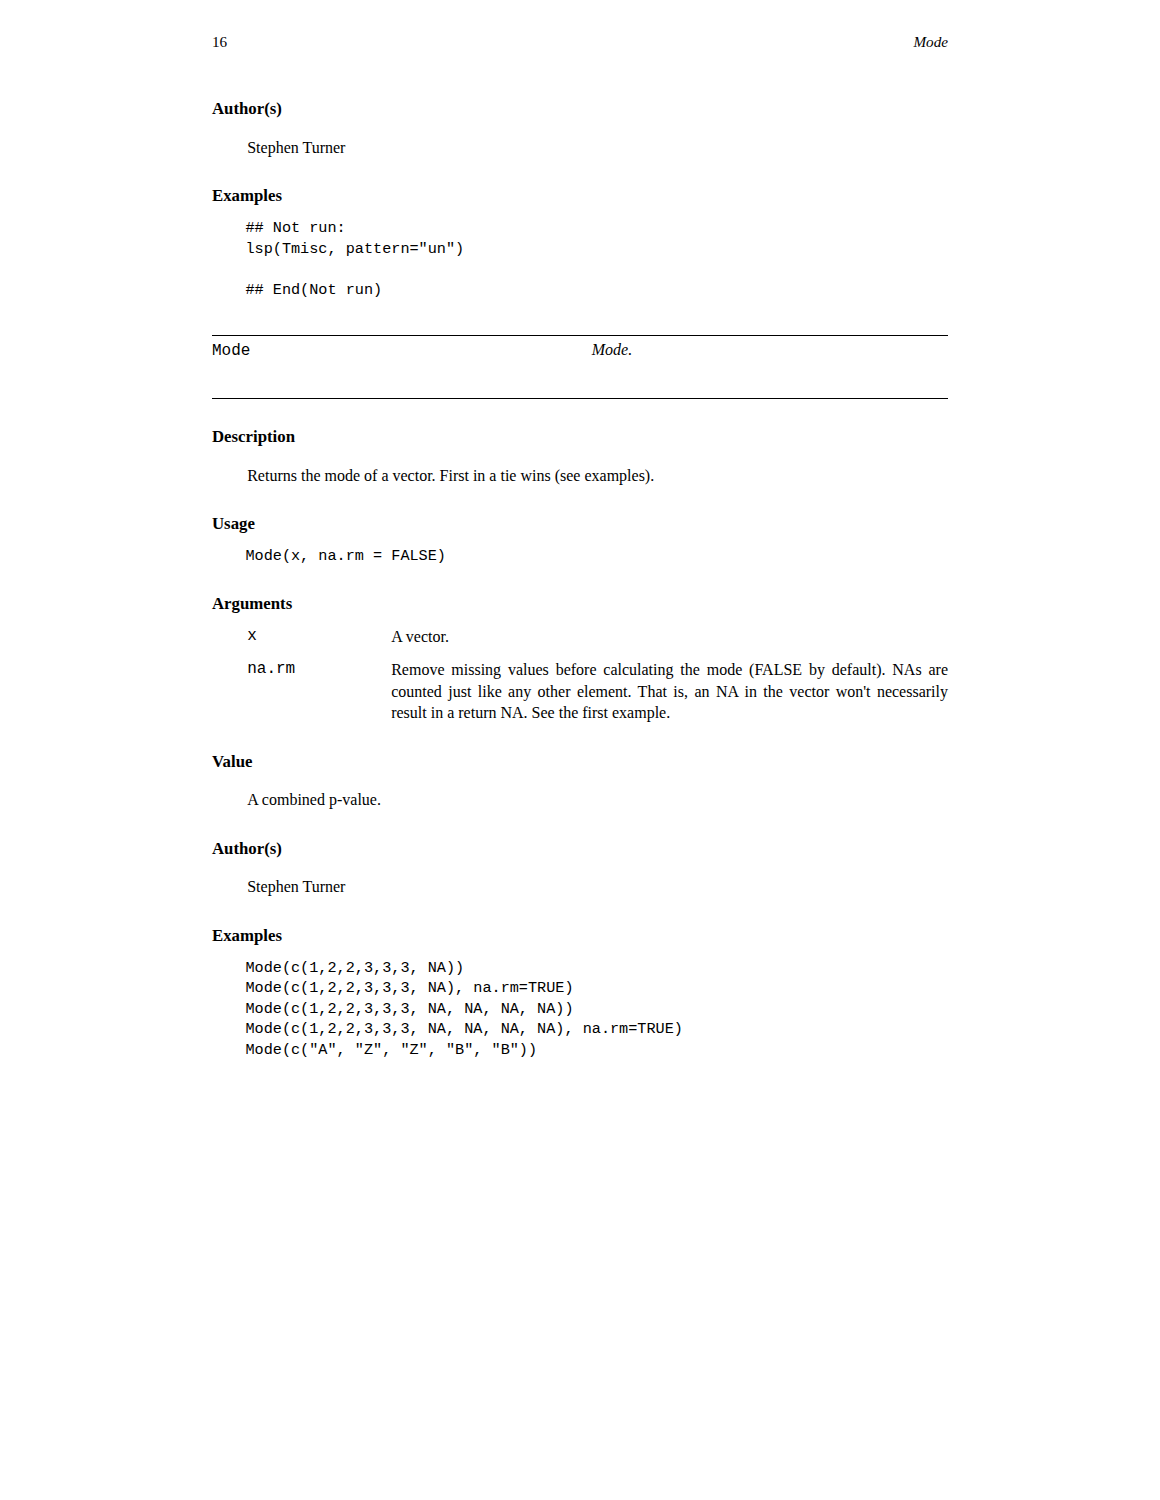16 Mode
Author(s)
Stephen Turner
Examples
## Not run: 
lsp(Tmisc, pattern="un")

## End(Not run)
Mode Mode.
Description
Returns the mode of a vector. First in a tie wins (see examples).
Usage
Mode(x, na.rm = FALSE)
Arguments
x
A vector.
na.rm
Remove missing values before calculating the mode (FALSE by default). NAs are counted just like any other element. That is, an NA in the vector won't necessarily result in a return NA. See the first example.
Value
A combined p-value.
Author(s)
Stephen Turner
Examples
Mode(c(1,2,2,3,3,3, NA))
Mode(c(1,2,2,3,3,3, NA), na.rm=TRUE)
Mode(c(1,2,2,3,3,3, NA, NA, NA, NA))
Mode(c(1,2,2,3,3,3, NA, NA, NA, NA), na.rm=TRUE)
Mode(c("A", "Z", "Z", "B", "B"))